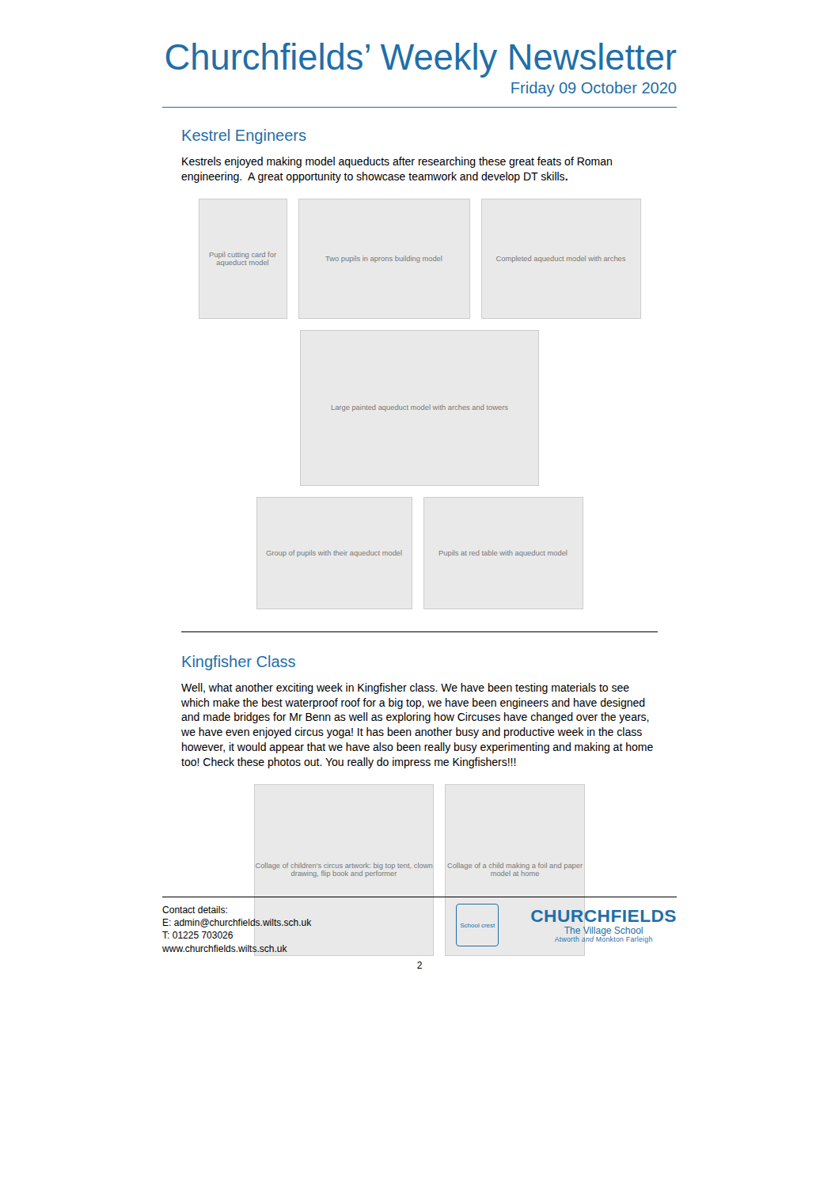Churchfields’ Weekly Newsletter
Friday 09 October 2020
Kestrel Engineers
Kestrels enjoyed making model aqueducts after researching these great feats of Roman engineering. A great opportunity to showcase teamwork and develop DT skills.
Pupil cutting card for aqueduct model
Two pupils in aprons building model
Completed aqueduct model with arches
Large painted aqueduct model with arches and towers
Group of pupils with their aqueduct model
Pupils at red table with aqueduct model
Kingfisher Class
Well, what another exciting week in Kingfisher class. We have been testing materials to see which make the best waterproof roof for a big top, we have been engineers and have designed and made bridges for Mr Benn as well as exploring how Circuses have changed over the years, we have even enjoyed circus yoga! It has been another busy and productive week in the class however, it would appear that we have also been really busy experimenting and making at home too! Check these photos out. You really do impress me Kingfishers!!!
Collage of children's circus artwork: big top tent, clown drawing, flip book and performer
Collage of a child making a foil and paper model at home
Contact details:
E: admin@churchfields.wilts.sch.uk
T: 01225 703026
www.churchfields.wilts.sch.uk
School crest
CHURCHFIELDS
The Village School
Atworth and Monkton Farleigh
2